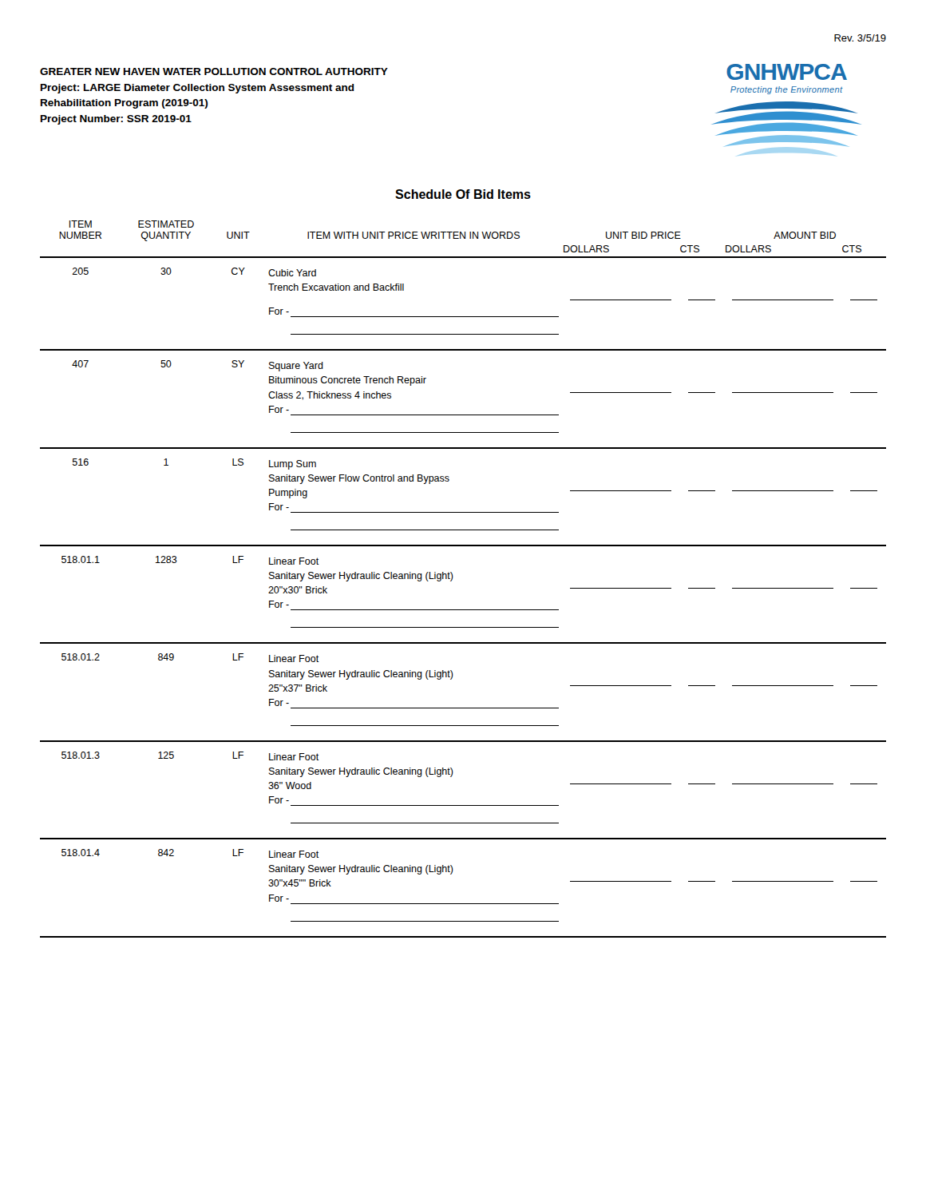Rev. 3/5/19
GREATER NEW HAVEN WATER POLLUTION CONTROL AUTHORITY
Project: LARGE Diameter Collection System Assessment and
Rehabilitation Program (2019-01)
Project Number: SSR 2019-01
GNHWPCA
Protecting the Environment
Schedule Of Bid Items
| ITEM NUMBER | ESTIMATED QUANTITY | UNIT | ITEM WITH UNIT PRICE WRITTEN IN WORDS | UNIT BID PRICE | AMOUNT BID |
| --- | --- | --- | --- | --- | --- |
| | | | | DOLLARS | CTS | DOLLARS | CTS |
| 205 | 30 | CY | Cubic Yard Trench Excavation and Backfill For - | | | | |
| 407 | 50 | SY | Square Yard Bituminous Concrete Trench Repair Class 2, Thickness 4 inches For - | | | | |
| 516 | 1 | LS | Lump Sum Sanitary Sewer Flow Control and Bypass Pumping For - | | | | |
| 518.01.1 | 1283 | LF | Linear Foot Sanitary Sewer Hydraulic Cleaning (Light) 20"x30" Brick For - | | | | |
| 518.01.2 | 849 | LF | Linear Foot Sanitary Sewer Hydraulic Cleaning (Light) 25"x37" Brick For - | | | | |
| 518.01.3 | 125 | LF | Linear Foot Sanitary Sewer Hydraulic Cleaning (Light) 36" Wood For - | | | | |
| 518.01.4 | 842 | LF | Linear Foot Sanitary Sewer Hydraulic Cleaning (Light) 30"x45"" Brick For - | | | | |